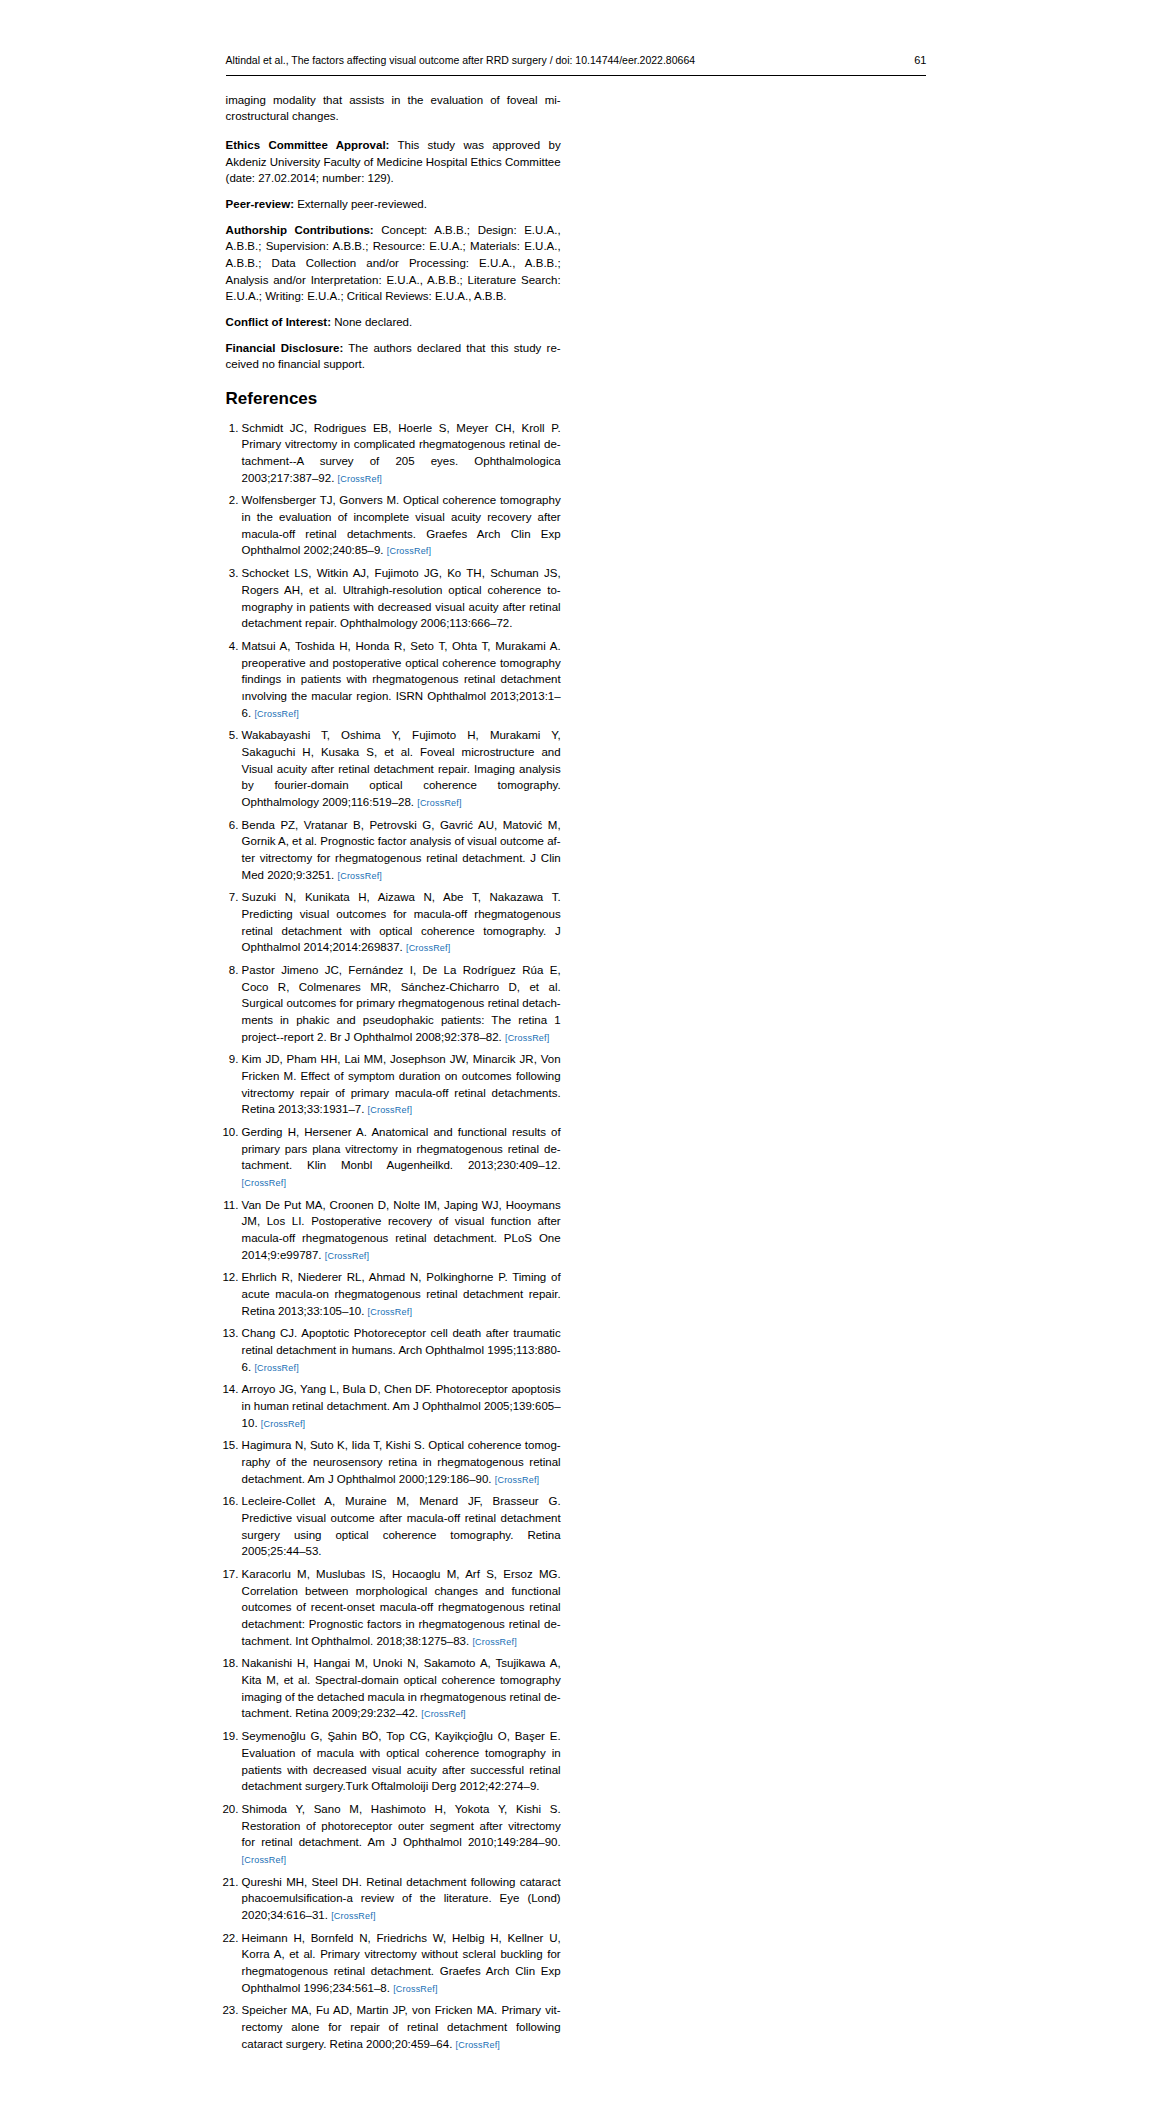Altindal et al., The factors affecting visual outcome after RRD surgery / doi: 10.14744/eer.2022.80664
61
imaging modality that assists in the evaluation of foveal microstructural changes.
Ethics Committee Approval: This study was approved by Akdeniz University Faculty of Medicine Hospital Ethics Committee (date: 27.02.2014; number: 129).
Peer-review: Externally peer-reviewed.
Authorship Contributions: Concept: A.B.B.; Design: E.U.A., A.B.B.; Supervision: A.B.B.; Resource: E.U.A.; Materials: E.U.A., A.B.B.; Data Collection and/or Processing: E.U.A., A.B.B.; Analysis and/or Interpretation: E.U.A., A.B.B.; Literature Search: E.U.A.; Writing: E.U.A.; Critical Reviews: E.U.A., A.B.B.
Conflict of Interest: None declared.
Financial Disclosure: The authors declared that this study received no financial support.
References
Schmidt JC, Rodrigues EB, Hoerle S, Meyer CH, Kroll P. Primary vitrectomy in complicated rhegmatogenous retinal detachment--A survey of 205 eyes. Ophthalmologica 2003;217:387–92. CrossRef
Wolfensberger TJ, Gonvers M. Optical coherence tomography in the evaluation of incomplete visual acuity recovery after macula-off retinal detachments. Graefes Arch Clin Exp Ophthalmol 2002;240:85–9. CrossRef
Schocket LS, Witkin AJ, Fujimoto JG, Ko TH, Schuman JS, Rogers AH, et al. Ultrahigh-resolution optical coherence tomography in patients with decreased visual acuity after retinal detachment repair. Ophthalmology 2006;113:666–72.
Matsui A, Toshida H, Honda R, Seto T, Ohta T, Murakami A. preoperative and postoperative optical coherence tomography findings in patients with rhegmatogenous retinal detachment ınvolving the macular region. ISRN Ophthalmol 2013;2013:1–6. CrossRef
Wakabayashi T, Oshima Y, Fujimoto H, Murakami Y, Sakaguchi H, Kusaka S, et al. Foveal microstructure and Visual acuity after retinal detachment repair. Imaging analysis by fourier-domain optical coherence tomography. Ophthalmology 2009;116:519–28. CrossRef
Benda PZ, Vratanar B, Petrovski G, Gavrić AU, Matović M, Gornik A, et al. Prognostic factor analysis of visual outcome after vitrectomy for rhegmatogenous retinal detachment. J Clin Med 2020;9:3251. CrossRef
Suzuki N, Kunikata H, Aizawa N, Abe T, Nakazawa T. Predicting visual outcomes for macula-off rhegmatogenous retinal detachment with optical coherence tomography. J Ophthalmol 2014;2014:269837. CrossRef
Pastor Jimeno JC, Fernández I, De La Rodríguez Rúa E, Coco R, Colmenares MR, Sánchez-Chicharro D, et al. Surgical outcomes for primary rhegmatogenous retinal detachments in phakic and pseudophakic patients: The retina 1 project--report 2. Br J Ophthalmol 2008;92:378–82. CrossRef
Kim JD, Pham HH, Lai MM, Josephson JW, Minarcik JR, Von Fricken M. Effect of symptom duration on outcomes following vitrectomy repair of primary macula-off retinal detachments. Retina 2013;33:1931–7. CrossRef
Gerding H, Hersener A. Anatomical and functional results of primary pars plana vitrectomy in rhegmatogenous retinal detachment. Klin Monbl Augenheilkd. 2013;230:409–12. CrossRef
Van De Put MA, Croonen D, Nolte IM, Japing WJ, Hooymans JM, Los LI. Postoperative recovery of visual function after macula-off rhegmatogenous retinal detachment. PLoS One 2014;9:e99787. CrossRef
Ehrlich R, Niederer RL, Ahmad N, Polkinghorne P. Timing of acute macula-on rhegmatogenous retinal detachment repair. Retina 2013;33:105–10. CrossRef
Chang CJ. Apoptotic Photoreceptor cell death after traumatic retinal detachment in humans. Arch Ophthalmol 1995;113:880-6. CrossRef
Arroyo JG, Yang L, Bula D, Chen DF. Photoreceptor apoptosis in human retinal detachment. Am J Ophthalmol 2005;139:605–10. CrossRef
Hagimura N, Suto K, Iida T, Kishi S. Optical coherence tomography of the neurosensory retina in rhegmatogenous retinal detachment. Am J Ophthalmol 2000;129:186–90. CrossRef
Lecleire-Collet A, Muraine M, Menard JF, Brasseur G. Predictive visual outcome after macula-off retinal detachment surgery using optical coherence tomography. Retina 2005;25:44–53.
Karacorlu M, Muslubas IS, Hocaoglu M, Arf S, Ersoz MG. Correlation between morphological changes and functional outcomes of recent-onset macula-off rhegmatogenous retinal detachment: Prognostic factors in rhegmatogenous retinal detachment. Int Ophthalmol. 2018;38:1275–83. CrossRef
Nakanishi H, Hangai M, Unoki N, Sakamoto A, Tsujikawa A, Kita M, et al. Spectral-domain optical coherence tomography imaging of the detached macula in rhegmatogenous retinal detachment. Retina 2009;29:232–42. CrossRef
Seymenoğlu G, Şahin BÖ, Top CG, Kayikçioğlu O, Başer E. Evaluation of macula with optical coherence tomography in patients with decreased visual acuity after successful retinal detachment surgery.Turk Oftalmoloiji Derg 2012;42:274–9.
Shimoda Y, Sano M, Hashimoto H, Yokota Y, Kishi S. Restoration of photoreceptor outer segment after vitrectomy for retinal detachment. Am J Ophthalmol 2010;149:284–90. CrossRef
Qureshi MH, Steel DH. Retinal detachment following cataract phacoemulsification-a review of the literature. Eye (Lond) 2020;34:616–31. CrossRef
Heimann H, Bornfeld N, Friedrichs W, Helbig H, Kellner U, Korra A, et al. Primary vitrectomy without scleral buckling for rhegmatogenous retinal detachment. Graefes Arch Clin Exp Ophthalmol 1996;234:561–8. CrossRef
Speicher MA, Fu AD, Martin JP, von Fricken MA. Primary vitrectomy alone for repair of retinal detachment following cataract surgery. Retina 2000;20:459–64. CrossRef